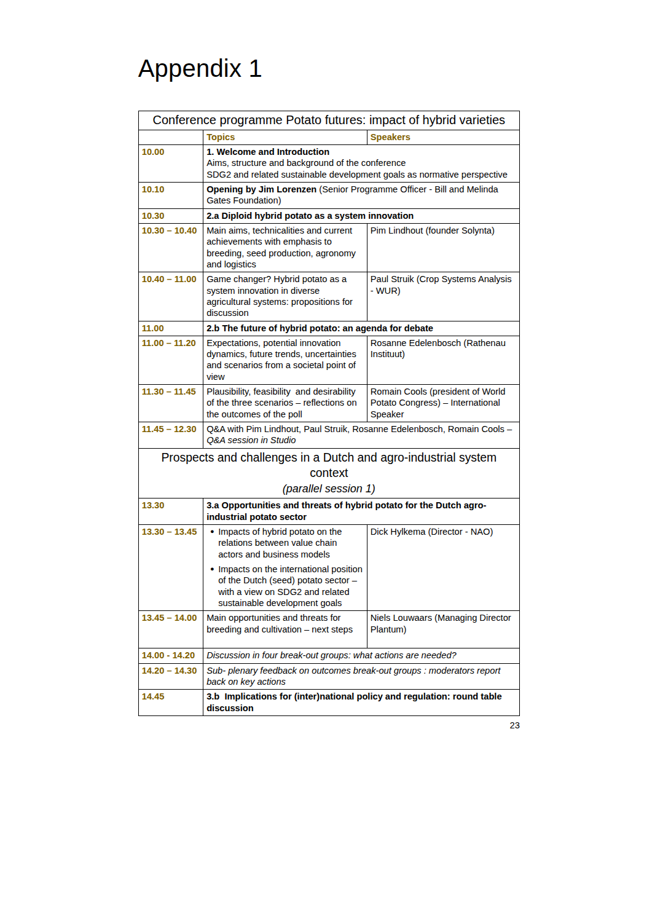Appendix 1
| Conference programme Potato futures: impact of hybrid varieties |
| | Topics | Speakers |
| 10.00 | 1. Welcome and Introduction Aims, structure and background of the conference SDG2 and related sustainable development goals as normative perspective |
| 10.10 | Opening by Jim Lorenzen (Senior Programme Officer - Bill and Melinda Gates Foundation) |
| 10.30 | 2.a Diploid hybrid potato as a system innovation |
| 10.30 – 10.40 | Main aims, technicalities and current achievements with emphasis to breeding, seed production, agronomy and logistics | Pim Lindhout (founder Solynta) |
| 10.40 – 11.00 | Game changer? Hybrid potato as a system innovation in diverse agricultural systems: propositions for discussion | Paul Struik (Crop Systems Analysis - WUR) |
| 11.00 | 2.b The future of hybrid potato: an agenda for debate |
| 11.00 – 11.20 | Expectations, potential innovation dynamics, future trends, uncertainties and scenarios from a societal point of view | Rosanne Edelenbosch (Rathenau Instituut) |
| 11.30 – 11.45 | Plausibility, feasibility and desirability of the three scenarios – reflections on the outcomes of the poll | Romain Cools (president of World Potato Congress) – International Speaker |
| 11.45 – 12.30 | Q&A with Pim Lindhout, Paul Struik, Rosanne Edelenbosch, Romain Cools – Q&A session in Studio |
| Prospects and challenges in a Dutch and agro-industrial system context (parallel session 1) |
| 13.30 | 3.a Opportunities and threats of hybrid potato for the Dutch agro-industrial potato sector |
| 13.30 – 13.45 | Impacts of hybrid potato on the relations between value chain actors and business models Impacts on the international position of the Dutch (seed) potato sector – with a view on SDG2 and related sustainable development goals | Dick Hylkema (Director - NAO) |
| 13.45 – 14.00 | Main opportunities and threats for breeding and cultivation – next steps | Niels Louwaars (Managing Director Plantum) |
| 14.00 - 14.20 | Discussion in four break-out groups: what actions are needed? |
| 14.20 – 14.30 | Sub- plenary feedback on outcomes break-out groups : moderators report back on key actions |
| 14.45 | 3.b Implications for (inter)national policy and regulation: round table discussion |
23